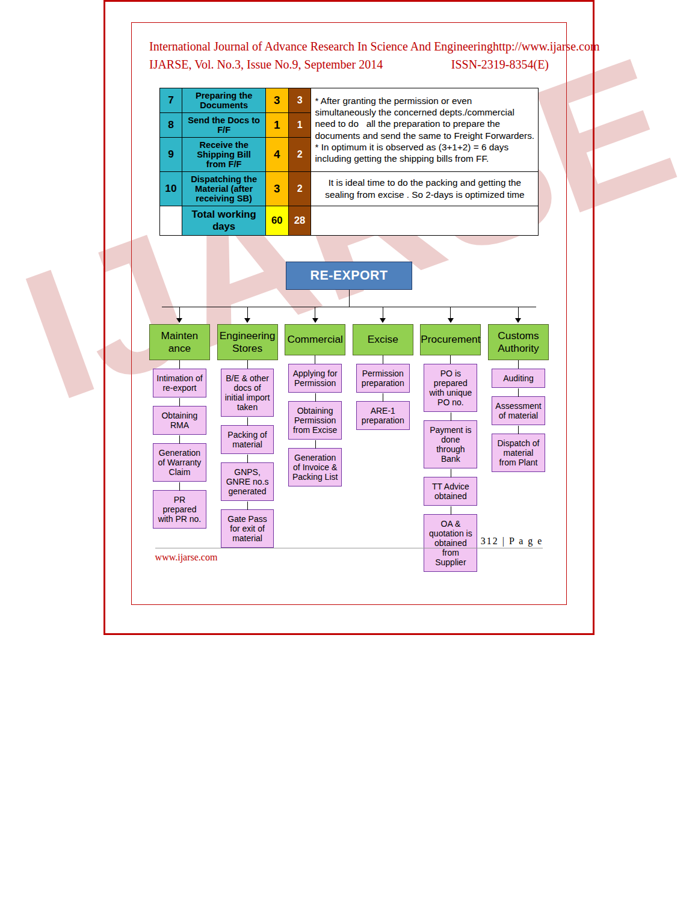IJARSE
International Journal of Advance Research In Science And Engineering http://www.ijarse.com
IJARSE, Vol. No.3, Issue No.9, September 2014 ISSN-2319-8354(E)
| 7 | Preparing the Documents | 3 | 3 | * After granting the permission or even simultaneously the concerned depts./commercial need to do all the preparation to prepare the documents and send the same to Freight Forwarders. * In optimum it is observed as (3+1+2) = 6 days including getting the shipping bills from FF. |
| 8 | Send the Docs to F/F | 1 | 1 |
| 9 | Receive the Shipping Bill from F/F | 4 | 2 |
| 10 | Dispatching the Material (after receiving SB) | 3 | 2 | It is ideal time to do the packing and getting the sealing from excise . So 2-days is optimized time |
| | Total working days | 60 | 28 | |
RE-EXPORT
Mainten
ance
Intimation of re-export
Obtaining RMA
Generation of Warranty Claim
PR prepared with PR no.
Engineering
Stores
B/E & other docs of initial import taken
Packing of material
GNPS, GNRE no.s generated
Gate Pass for exit of material
Commercial
Applying for Permission
Obtaining Permission from Excise
Generation of Invoice & Packing List
Excise
Permission preparation
ARE-1 preparation
Procurement
PO is prepared with unique PO no.
Payment is done through Bank
TT Advice obtained
OA & quotation is obtained from Supplier
Customs
Authority
Auditing
Assessment of material
Dispatch of material from Plant
312 | P a g e
www.ijarse.com